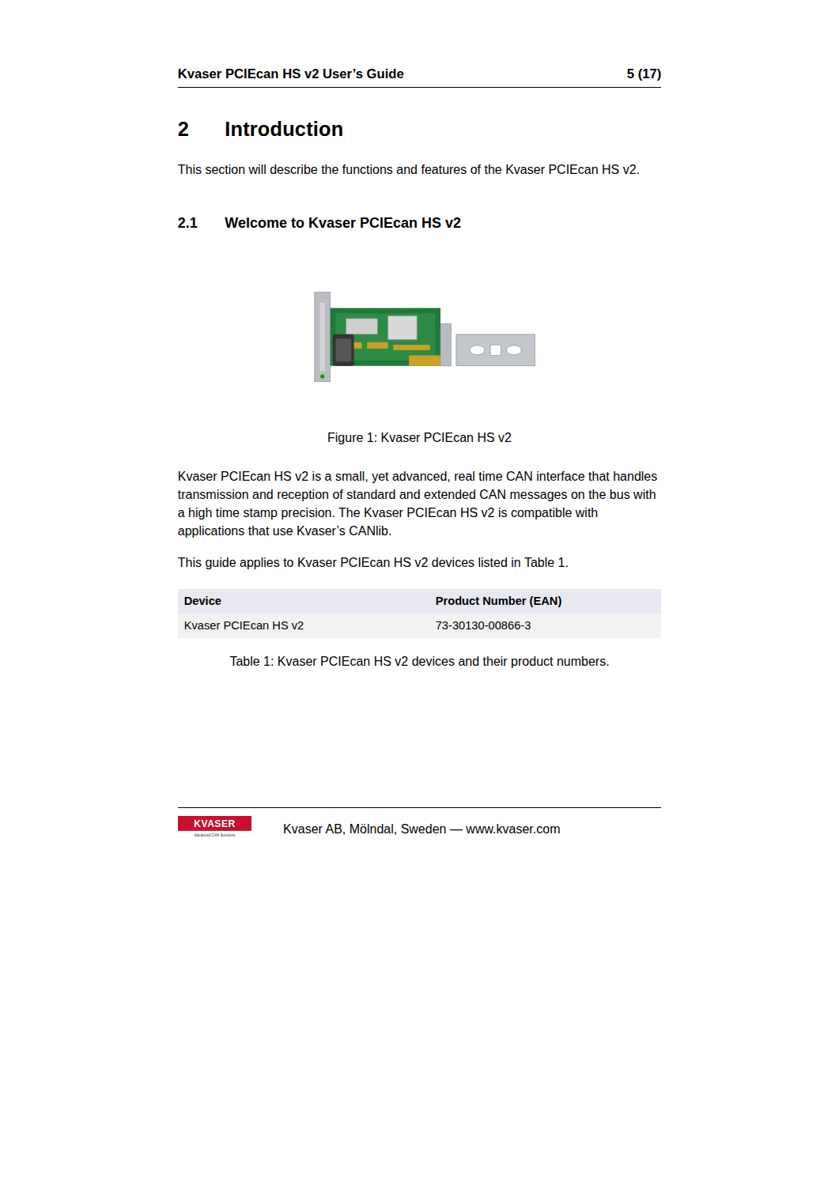Kvaser PCIEcan HS v2 User’s Guide 5 (17)
2 Introduction
This section will describe the functions and features of the Kvaser PCIEcan HS v2.
2.1 Welcome to Kvaser PCIEcan HS v2
Figure 1: Kvaser PCIEcan HS v2
Kvaser PCIEcan HS v2 is a small, yet advanced, real time CAN interface that handles transmission and reception of standard and extended CAN messages on the bus with a high time stamp precision. The Kvaser PCIEcan HS v2 is compatible with applications that use Kvaser’s CANlib.
This guide applies to Kvaser PCIEcan HS v2 devices listed in Table 1.
| Device | Product Number (EAN) |
| --- | --- |
| Kvaser PCIEcan HS v2 | 73-30130-00866-3 |
Table 1: Kvaser PCIEcan HS v2 devices and their product numbers.
Kvaser AB, Mölndal, Sweden — www.kvaser.com